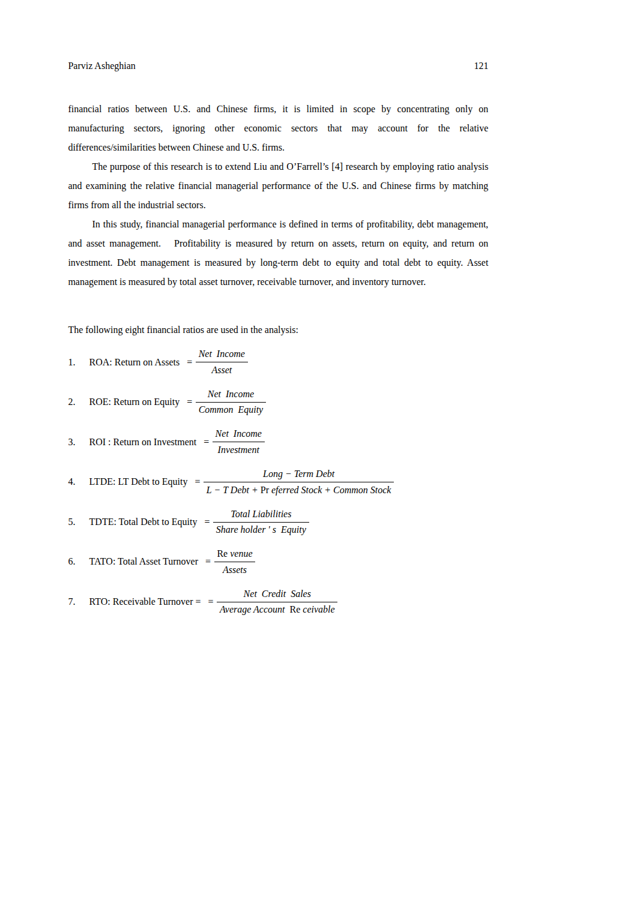Parviz Asheghian 121
financial ratios between U.S. and Chinese firms, it is limited in scope by concentrating only on manufacturing sectors, ignoring other economic sectors that may account for the relative differences/similarities between Chinese and U.S. firms.
The purpose of this research is to extend Liu and O’Farrell’s [4] research by employing ratio analysis and examining the relative financial managerial performance of the U.S. and Chinese firms by matching firms from all the industrial sectors.
In this study, financial managerial performance is defined in terms of profitability, debt management, and asset management. Profitability is measured by return on assets, return on equity, and return on investment. Debt management is measured by long-term debt to equity and total debt to equity. Asset management is measured by total asset turnover, receivable turnover, and inventory turnover.
The following eight financial ratios are used in the analysis:
ROA: Return on Assets = Net Income Asset
ROE: Return on Equity = Net Income Common Equity
ROI : Return on Investment = Net Income Investment
LTDE: LT Debt to Equity = Long − Term Debt L − T Debt + Pr eferred Stock + Common Stock
TDTE: Total Debt to Equity = Total Liabilities Share holder ' s Equity
TATO: Total Asset Turnover = Re venue Assets
RTO: Receivable Turnover = = Net Credit Sales Average Account Re ceivable